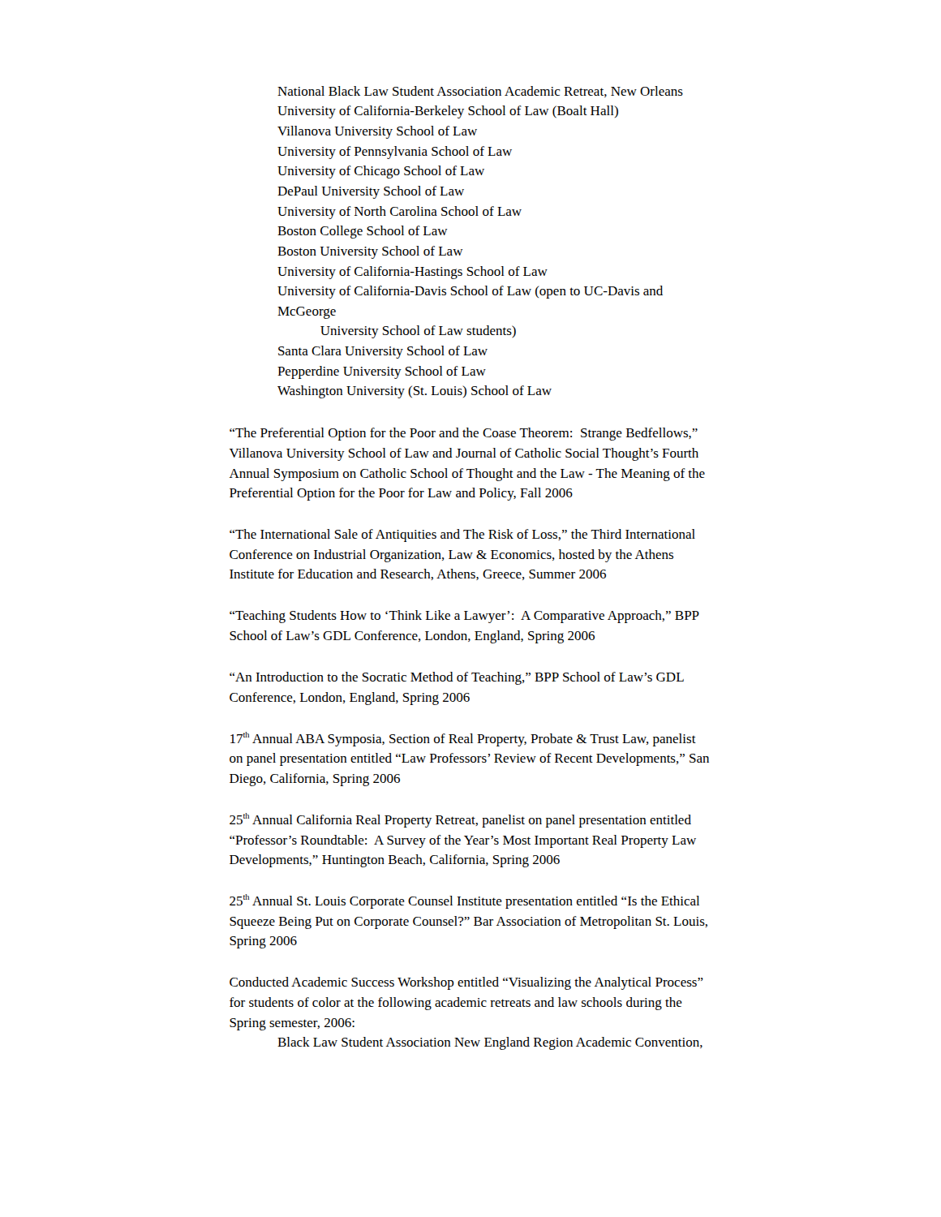National Black Law Student Association Academic Retreat, New Orleans
University of California-Berkeley School of Law (Boalt Hall)
Villanova University School of Law
University of Pennsylvania School of Law
University of Chicago School of Law
DePaul University School of Law
University of North Carolina School of Law
Boston College School of Law
Boston University School of Law
University of California-Hastings School of Law
University of California-Davis School of Law (open to UC-Davis and McGeorge
University School of Law students)
Santa Clara University School of Law
Pepperdine University School of Law
Washington University (St. Louis) School of Law
“The Preferential Option for the Poor and the Coase Theorem: Strange Bedfellows,” Villanova University School of Law and Journal of Catholic Social Thought’s Fourth Annual Symposium on Catholic School of Thought and the Law - The Meaning of the Preferential Option for the Poor for Law and Policy, Fall 2006
“The International Sale of Antiquities and The Risk of Loss,” the Third International Conference on Industrial Organization, Law & Economics, hosted by the Athens Institute for Education and Research, Athens, Greece, Summer 2006
“Teaching Students How to ‘Think Like a Lawyer’: A Comparative Approach,” BPP School of Law’s GDL Conference, London, England, Spring 2006
“An Introduction to the Socratic Method of Teaching,” BPP School of Law’s GDL Conference, London, England, Spring 2006
17th Annual ABA Symposia, Section of Real Property, Probate & Trust Law, panelist on panel presentation entitled “Law Professors’ Review of Recent Developments,” San Diego, California, Spring 2006
25th Annual California Real Property Retreat, panelist on panel presentation entitled “Professor’s Roundtable: A Survey of the Year’s Most Important Real Property Law Developments,” Huntington Beach, California, Spring 2006
25th Annual St. Louis Corporate Counsel Institute presentation entitled “Is the Ethical Squeeze Being Put on Corporate Counsel?” Bar Association of Metropolitan St. Louis, Spring 2006
Conducted Academic Success Workshop entitled “Visualizing the Analytical Process” for students of color at the following academic retreats and law schools during the Spring semester, 2006:
Black Law Student Association New England Region Academic Convention,